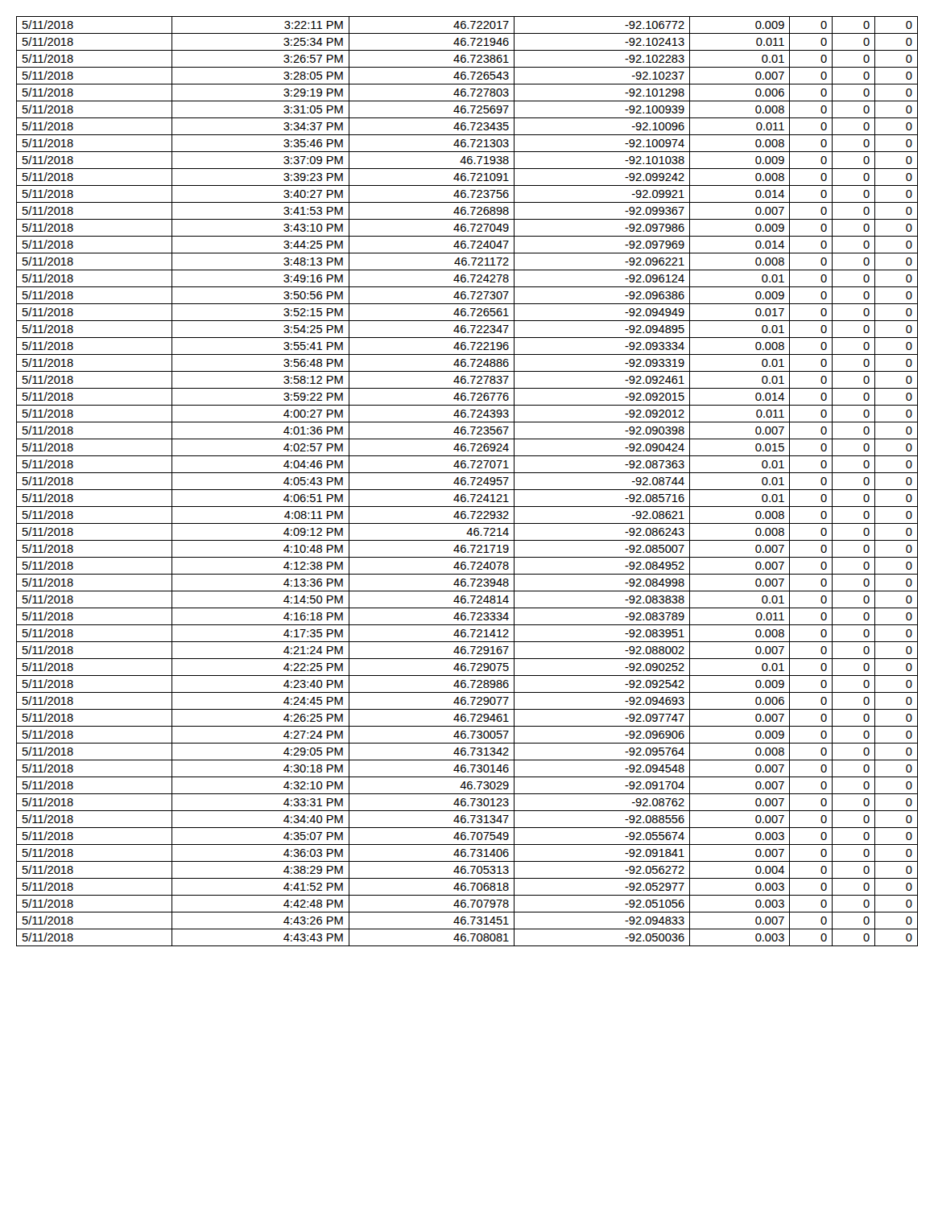| 5/11/2018 | 3:22:11 PM | 46.722017 | -92.106772 | 0.009 | 0 | 0 | 0 |
| 5/11/2018 | 3:25:34 PM | 46.721946 | -92.102413 | 0.011 | 0 | 0 | 0 |
| 5/11/2018 | 3:26:57 PM | 46.723861 | -92.102283 | 0.01 | 0 | 0 | 0 |
| 5/11/2018 | 3:28:05 PM | 46.726543 | -92.10237 | 0.007 | 0 | 0 | 0 |
| 5/11/2018 | 3:29:19 PM | 46.727803 | -92.101298 | 0.006 | 0 | 0 | 0 |
| 5/11/2018 | 3:31:05 PM | 46.725697 | -92.100939 | 0.008 | 0 | 0 | 0 |
| 5/11/2018 | 3:34:37 PM | 46.723435 | -92.10096 | 0.011 | 0 | 0 | 0 |
| 5/11/2018 | 3:35:46 PM | 46.721303 | -92.100974 | 0.008 | 0 | 0 | 0 |
| 5/11/2018 | 3:37:09 PM | 46.71938 | -92.101038 | 0.009 | 0 | 0 | 0 |
| 5/11/2018 | 3:39:23 PM | 46.721091 | -92.099242 | 0.008 | 0 | 0 | 0 |
| 5/11/2018 | 3:40:27 PM | 46.723756 | -92.09921 | 0.014 | 0 | 0 | 0 |
| 5/11/2018 | 3:41:53 PM | 46.726898 | -92.099367 | 0.007 | 0 | 0 | 0 |
| 5/11/2018 | 3:43:10 PM | 46.727049 | -92.097986 | 0.009 | 0 | 0 | 0 |
| 5/11/2018 | 3:44:25 PM | 46.724047 | -92.097969 | 0.014 | 0 | 0 | 0 |
| 5/11/2018 | 3:48:13 PM | 46.721172 | -92.096221 | 0.008 | 0 | 0 | 0 |
| 5/11/2018 | 3:49:16 PM | 46.724278 | -92.096124 | 0.01 | 0 | 0 | 0 |
| 5/11/2018 | 3:50:56 PM | 46.727307 | -92.096386 | 0.009 | 0 | 0 | 0 |
| 5/11/2018 | 3:52:15 PM | 46.726561 | -92.094949 | 0.017 | 0 | 0 | 0 |
| 5/11/2018 | 3:54:25 PM | 46.722347 | -92.094895 | 0.01 | 0 | 0 | 0 |
| 5/11/2018 | 3:55:41 PM | 46.722196 | -92.093334 | 0.008 | 0 | 0 | 0 |
| 5/11/2018 | 3:56:48 PM | 46.724886 | -92.093319 | 0.01 | 0 | 0 | 0 |
| 5/11/2018 | 3:58:12 PM | 46.727837 | -92.092461 | 0.01 | 0 | 0 | 0 |
| 5/11/2018 | 3:59:22 PM | 46.726776 | -92.092015 | 0.014 | 0 | 0 | 0 |
| 5/11/2018 | 4:00:27 PM | 46.724393 | -92.092012 | 0.011 | 0 | 0 | 0 |
| 5/11/2018 | 4:01:36 PM | 46.723567 | -92.090398 | 0.007 | 0 | 0 | 0 |
| 5/11/2018 | 4:02:57 PM | 46.726924 | -92.090424 | 0.015 | 0 | 0 | 0 |
| 5/11/2018 | 4:04:46 PM | 46.727071 | -92.087363 | 0.01 | 0 | 0 | 0 |
| 5/11/2018 | 4:05:43 PM | 46.724957 | -92.08744 | 0.01 | 0 | 0 | 0 |
| 5/11/2018 | 4:06:51 PM | 46.724121 | -92.085716 | 0.01 | 0 | 0 | 0 |
| 5/11/2018 | 4:08:11 PM | 46.722932 | -92.08621 | 0.008 | 0 | 0 | 0 |
| 5/11/2018 | 4:09:12 PM | 46.7214 | -92.086243 | 0.008 | 0 | 0 | 0 |
| 5/11/2018 | 4:10:48 PM | 46.721719 | -92.085007 | 0.007 | 0 | 0 | 0 |
| 5/11/2018 | 4:12:38 PM | 46.724078 | -92.084952 | 0.007 | 0 | 0 | 0 |
| 5/11/2018 | 4:13:36 PM | 46.723948 | -92.084998 | 0.007 | 0 | 0 | 0 |
| 5/11/2018 | 4:14:50 PM | 46.724814 | -92.083838 | 0.01 | 0 | 0 | 0 |
| 5/11/2018 | 4:16:18 PM | 46.723334 | -92.083789 | 0.011 | 0 | 0 | 0 |
| 5/11/2018 | 4:17:35 PM | 46.721412 | -92.083951 | 0.008 | 0 | 0 | 0 |
| 5/11/2018 | 4:21:24 PM | 46.729167 | -92.088002 | 0.007 | 0 | 0 | 0 |
| 5/11/2018 | 4:22:25 PM | 46.729075 | -92.090252 | 0.01 | 0 | 0 | 0 |
| 5/11/2018 | 4:23:40 PM | 46.728986 | -92.092542 | 0.009 | 0 | 0 | 0 |
| 5/11/2018 | 4:24:45 PM | 46.729077 | -92.094693 | 0.006 | 0 | 0 | 0 |
| 5/11/2018 | 4:26:25 PM | 46.729461 | -92.097747 | 0.007 | 0 | 0 | 0 |
| 5/11/2018 | 4:27:24 PM | 46.730057 | -92.096906 | 0.009 | 0 | 0 | 0 |
| 5/11/2018 | 4:29:05 PM | 46.731342 | -92.095764 | 0.008 | 0 | 0 | 0 |
| 5/11/2018 | 4:30:18 PM | 46.730146 | -92.094548 | 0.007 | 0 | 0 | 0 |
| 5/11/2018 | 4:32:10 PM | 46.73029 | -92.091704 | 0.007 | 0 | 0 | 0 |
| 5/11/2018 | 4:33:31 PM | 46.730123 | -92.08762 | 0.007 | 0 | 0 | 0 |
| 5/11/2018 | 4:34:40 PM | 46.731347 | -92.088556 | 0.007 | 0 | 0 | 0 |
| 5/11/2018 | 4:35:07 PM | 46.707549 | -92.055674 | 0.003 | 0 | 0 | 0 |
| 5/11/2018 | 4:36:03 PM | 46.731406 | -92.091841 | 0.007 | 0 | 0 | 0 |
| 5/11/2018 | 4:38:29 PM | 46.705313 | -92.056272 | 0.004 | 0 | 0 | 0 |
| 5/11/2018 | 4:41:52 PM | 46.706818 | -92.052977 | 0.003 | 0 | 0 | 0 |
| 5/11/2018 | 4:42:48 PM | 46.707978 | -92.051056 | 0.003 | 0 | 0 | 0 |
| 5/11/2018 | 4:43:26 PM | 46.731451 | -92.094833 | 0.007 | 0 | 0 | 0 |
| 5/11/2018 | 4:43:43 PM | 46.708081 | -92.050036 | 0.003 | 0 | 0 | 0 |